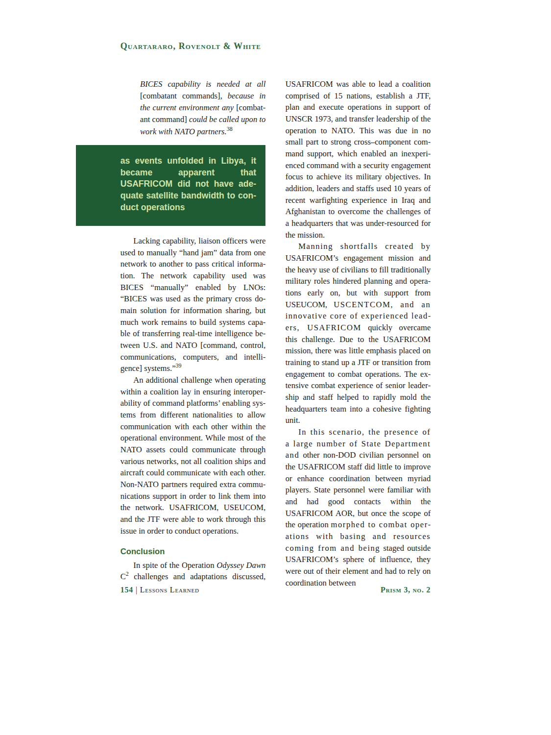Quartararo, Rovenolt & White
BICES capability is needed at all [combatant commands], because in the current environment any [combatant command] could be called upon to work with NATO partners.38
as events unfolded in Libya, it became apparent that USAFRICOM did not have adequate satellite bandwidth to conduct operations
Lacking capability, liaison officers were used to manually “hand jam” data from one network to another to pass critical information. The network capability used was BICES “manually” enabled by LNOs: “BICES was used as the primary cross domain solution for information sharing, but much work remains to build systems capable of transferring real-time intelligence between U.S. and NATO [command, control, communications, computers, and intelligence] systems.”39
An additional challenge when operating within a coalition lay in ensuring interoperability of command platforms’ enabling systems from different nationalities to allow communication with each other within the operational environment. While most of the NATO assets could communicate through various networks, not all coalition ships and aircraft could communicate with each other. Non-NATO partners required extra communications support in order to link them into the network. USAFRICOM, USEUCOM, and the JTF were able to work through this issue in order to conduct operations.
Conclusion
In spite of the Operation Odyssey Dawn C2 challenges and adaptations discussed, USAFRICOM was able to lead a coalition comprised of 15 nations, establish a JTF, plan and execute operations in support of UNSCR 1973, and transfer leadership of the operation to NATO. This was due in no small part to strong cross–component command support, which enabled an inexperienced command with a security engagement focus to achieve its military objectives. In addition, leaders and staffs used 10 years of recent warfighting experience in Iraq and Afghanistan to overcome the challenges of a headquarters that was under-resourced for the mission.
Manning shortfalls created by USAFRICOM’s engagement mission and the heavy use of civilians to fill traditionally military roles hindered planning and operations early on, but with support from USEUCOM, USCENTCOM, and an innovative core of experienced leaders, USAFRICOM quickly overcame this challenge. Due to the USAFRICOM mission, there was little emphasis placed on training to stand up a JTF or transition from engagement to combat operations. The extensive combat experience of senior leadership and staff helped to rapidly mold the headquarters team into a cohesive fighting unit.
In this scenario, the presence of a large number of State Department and other non-DOD civilian personnel on the USAFRICOM staff did little to improve or enhance coordination between myriad players. State personnel were familiar with and had good contacts within the USAFRICOM AOR, but once the scope of the operation morphed to combat operations with basing and resources coming from and being staged outside USAFRICOM’s sphere of influence, they were out of their element and had to rely on coordination between
154 | Lessons Learned
Prism 3, no. 2